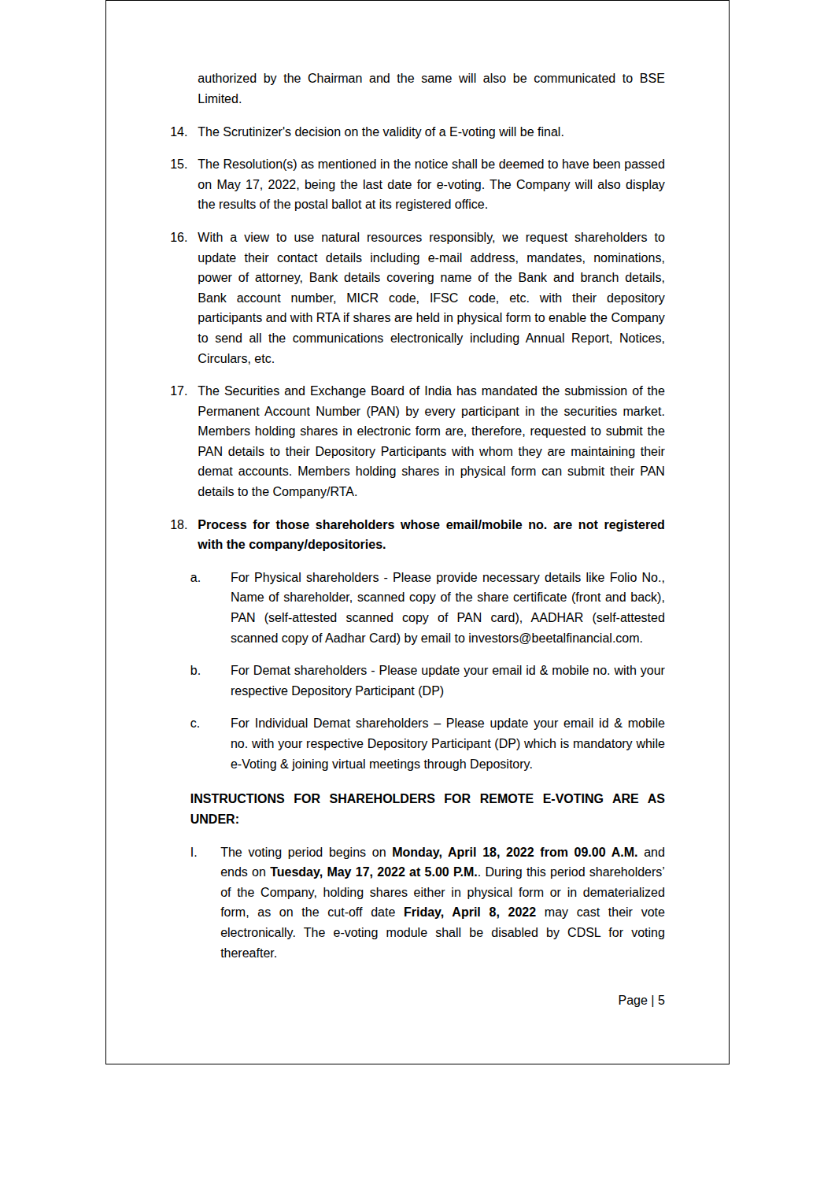authorized by the Chairman and the same will also be communicated to BSE Limited.
14. The Scrutinizer's decision on the validity of a E-voting will be final.
15. The Resolution(s) as mentioned in the notice shall be deemed to have been passed on May 17, 2022, being the last date for e-voting. The Company will also display the results of the postal ballot at its registered office.
16. With a view to use natural resources responsibly, we request shareholders to update their contact details including e-mail address, mandates, nominations, power of attorney, Bank details covering name of the Bank and branch details, Bank account number, MICR code, IFSC code, etc. with their depository participants and with RTA if shares are held in physical form to enable the Company to send all the communications electronically including Annual Report, Notices, Circulars, etc.
17. The Securities and Exchange Board of India has mandated the submission of the Permanent Account Number (PAN) by every participant in the securities market. Members holding shares in electronic form are, therefore, requested to submit the PAN details to their Depository Participants with whom they are maintaining their demat accounts. Members holding shares in physical form can submit their PAN details to the Company/RTA.
18. Process for those shareholders whose email/mobile no. are not registered with the company/depositories.
a. For Physical shareholders - Please provide necessary details like Folio No., Name of shareholder, scanned copy of the share certificate (front and back), PAN (self-attested scanned copy of PAN card), AADHAR (self-attested scanned copy of Aadhar Card) by email to investors@beetalfinancial.com.
b. For Demat shareholders - Please update your email id & mobile no. with your respective Depository Participant (DP)
c. For Individual Demat shareholders – Please update your email id & mobile no. with your respective Depository Participant (DP) which is mandatory while e-Voting & joining virtual meetings through Depository.
INSTRUCTIONS FOR SHAREHOLDERS FOR REMOTE E-VOTING ARE AS UNDER:
I. The voting period begins on Monday, April 18, 2022 from 09.00 A.M. and ends on Tuesday, May 17, 2022 at 5.00 P.M.. During this period shareholders’ of the Company, holding shares either in physical form or in dematerialized form, as on the cut-off date Friday, April 8, 2022 may cast their vote electronically. The e-voting module shall be disabled by CDSL for voting thereafter.
Page | 5